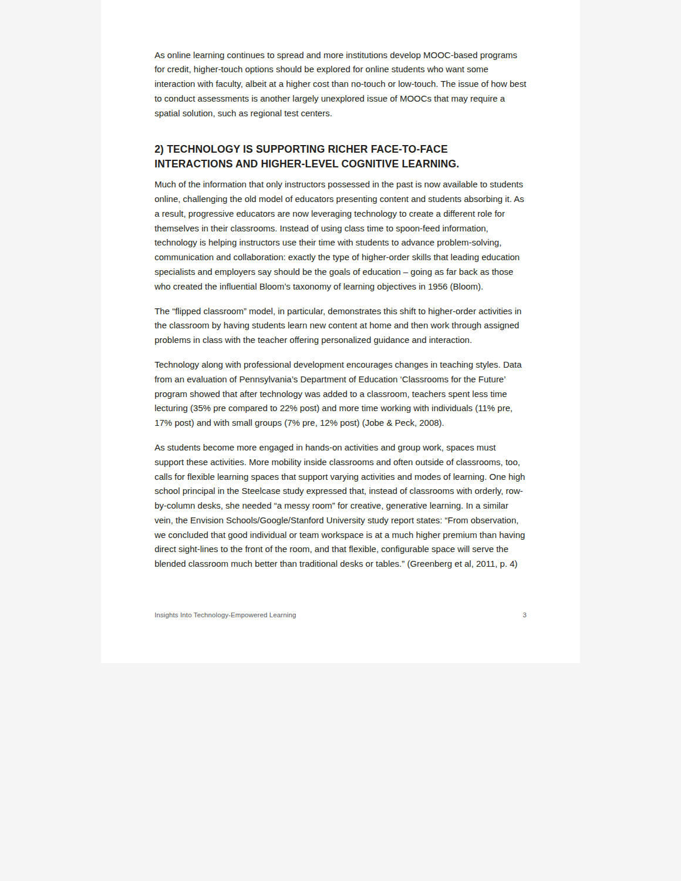As online learning continues to spread and more institutions develop MOOC-based programs for credit, higher-touch options should be explored for online students who want some interaction with faculty, albeit at a higher cost than no-touch or low-touch. The issue of how best to conduct assessments is another largely unexplored issue of MOOCs that may require a spatial solution, such as regional test centers.
2) Technology is supporting richer face-to-face interactions and higher-level cognitive learning.
Much of the information that only instructors possessed in the past is now available to students online, challenging the old model of educators presenting content and students absorbing it. As a result, progressive educators are now leveraging technology to create a different role for themselves in their classrooms. Instead of using class time to spoon-feed information, technology is helping instructors use their time with students to advance problem-solving, communication and collaboration: exactly the type of higher-order skills that leading education specialists and employers say should be the goals of education – going as far back as those who created the influential Bloom’s taxonomy of learning objectives in 1956 (Bloom).
The “flipped classroom” model, in particular, demonstrates this shift to higher-order activities in the classroom by having students learn new content at home and then work through assigned problems in class with the teacher offering personalized guidance and interaction.
Technology along with professional development encourages changes in teaching styles. Data from an evaluation of Pennsylvania’s Department of Education ‘Classrooms for the Future’ program showed that after technology was added to a classroom, teachers spent less time lecturing (35% pre compared to 22% post) and more time working with individuals (11% pre, 17% post) and with small groups (7% pre, 12% post) (Jobe & Peck, 2008).
As students become more engaged in hands-on activities and group work, spaces must support these activities. More mobility inside classrooms and often outside of classrooms, too, calls for flexible learning spaces that support varying activities and modes of learning. One high school principal in the Steelcase study expressed that, instead of classrooms with orderly, row-by-column desks, she needed “a messy room” for creative, generative learning. In a similar vein, the Envision Schools/Google/Stanford University study report states: “From observation, we concluded that good individual or team workspace is at a much higher premium than having direct sight-lines to the front of the room, and that flexible, configurable space will serve the blended classroom much better than traditional desks or tables.” (Greenberg et al, 2011, p. 4)
Insights Into Technology-Empowered Learning 3